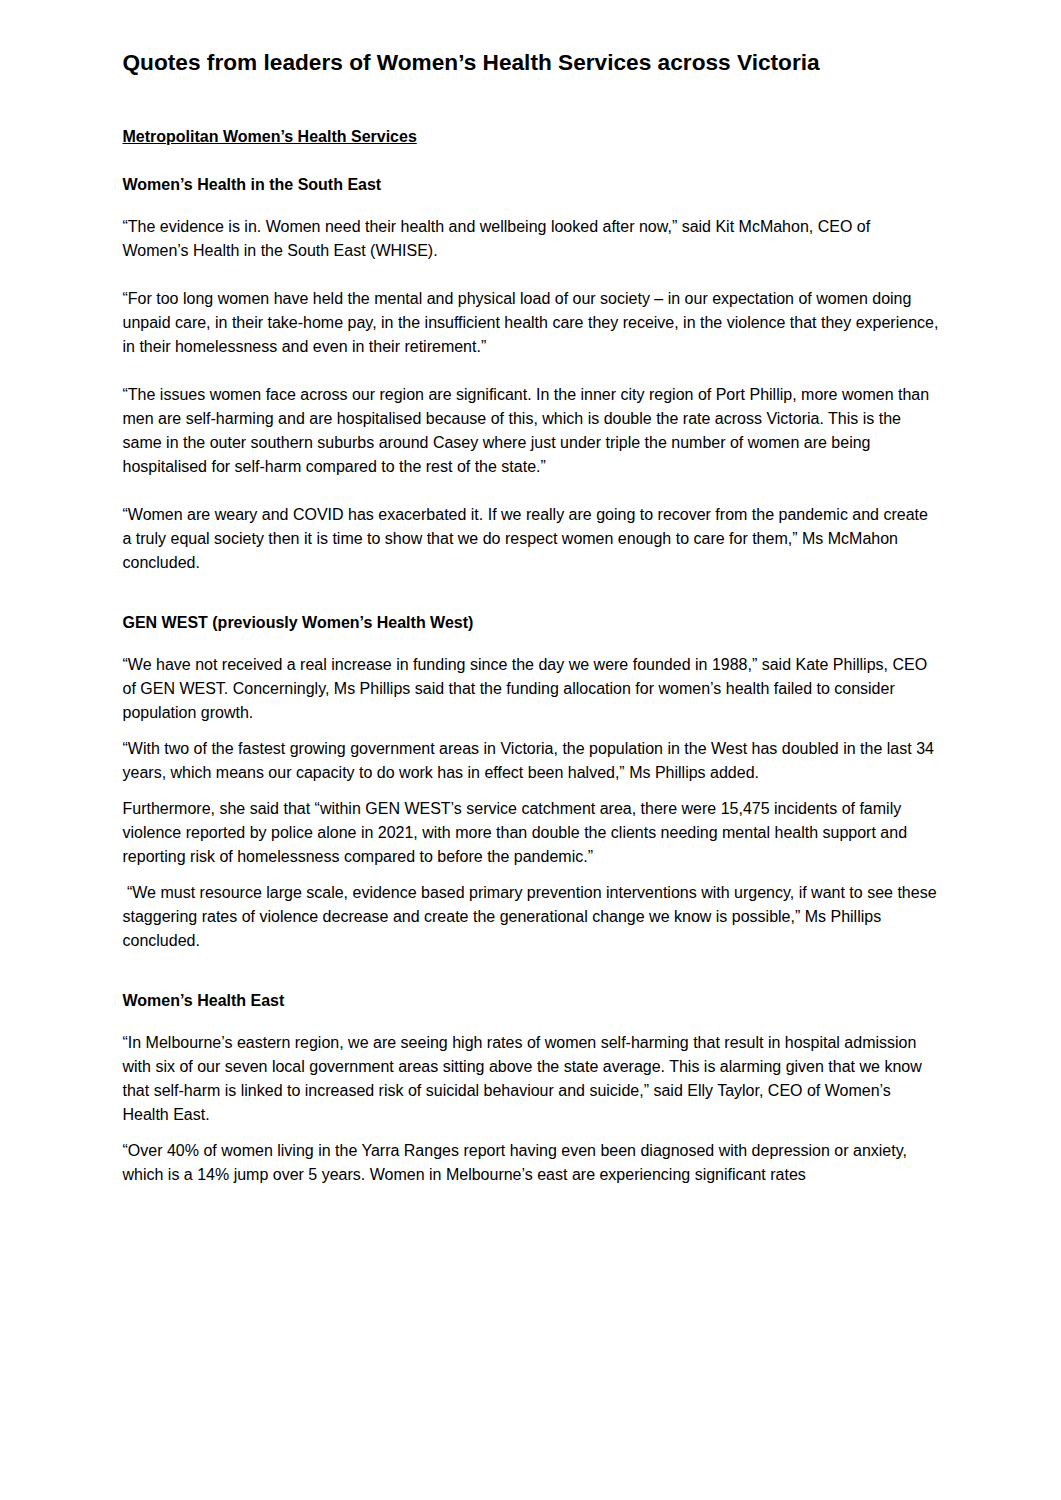Quotes from leaders of Women’s Health Services across Victoria
Metropolitan Women’s Health Services
Women’s Health in the South East
“The evidence is in. Women need their health and wellbeing looked after now,” said Kit McMahon, CEO of Women’s Health in the South East (WHISE).
“For too long women have held the mental and physical load of our society – in our expectation of women doing unpaid care, in their take-home pay, in the insufficient health care they receive, in the violence that they experience, in their homelessness and even in their retirement.”
“The issues women face across our region are significant. In the inner city region of Port Phillip, more women than men are self-harming and are hospitalised because of this, which is double the rate across Victoria. This is the same in the outer southern suburbs around Casey where just under triple the number of women are being hospitalised for self-harm compared to the rest of the state.”
“Women are weary and COVID has exacerbated it. If we really are going to recover from the pandemic and create a truly equal society then it is time to show that we do respect women enough to care for them,” Ms McMahon concluded.
GEN WEST (previously Women’s Health West)
“We have not received a real increase in funding since the day we were founded in 1988,” said Kate Phillips, CEO of GEN WEST. Concerningly, Ms Phillips said that the funding allocation for women’s health failed to consider population growth.
“With two of the fastest growing government areas in Victoria, the population in the West has doubled in the last 34 years, which means our capacity to do work has in effect been halved,” Ms Phillips added.
Furthermore, she said that “within GEN WEST’s service catchment area, there were 15,475 incidents of family violence reported by police alone in 2021, with more than double the clients needing mental health support and reporting risk of homelessness compared to before the pandemic.”
“We must resource large scale, evidence based primary prevention interventions with urgency, if want to see these staggering rates of violence decrease and create the generational change we know is possible,” Ms Phillips concluded.
Women’s Health East
“In Melbourne’s eastern region, we are seeing high rates of women self-harming that result in hospital admission with six of our seven local government areas sitting above the state average. This is alarming given that we know that self-harm is linked to increased risk of suicidal behaviour and suicide,” said Elly Taylor, CEO of Women’s Health East.
“Over 40% of women living in the Yarra Ranges report having even been diagnosed with depression or anxiety, which is a 14% jump over 5 years. Women in Melbourne’s east are experiencing significant rates